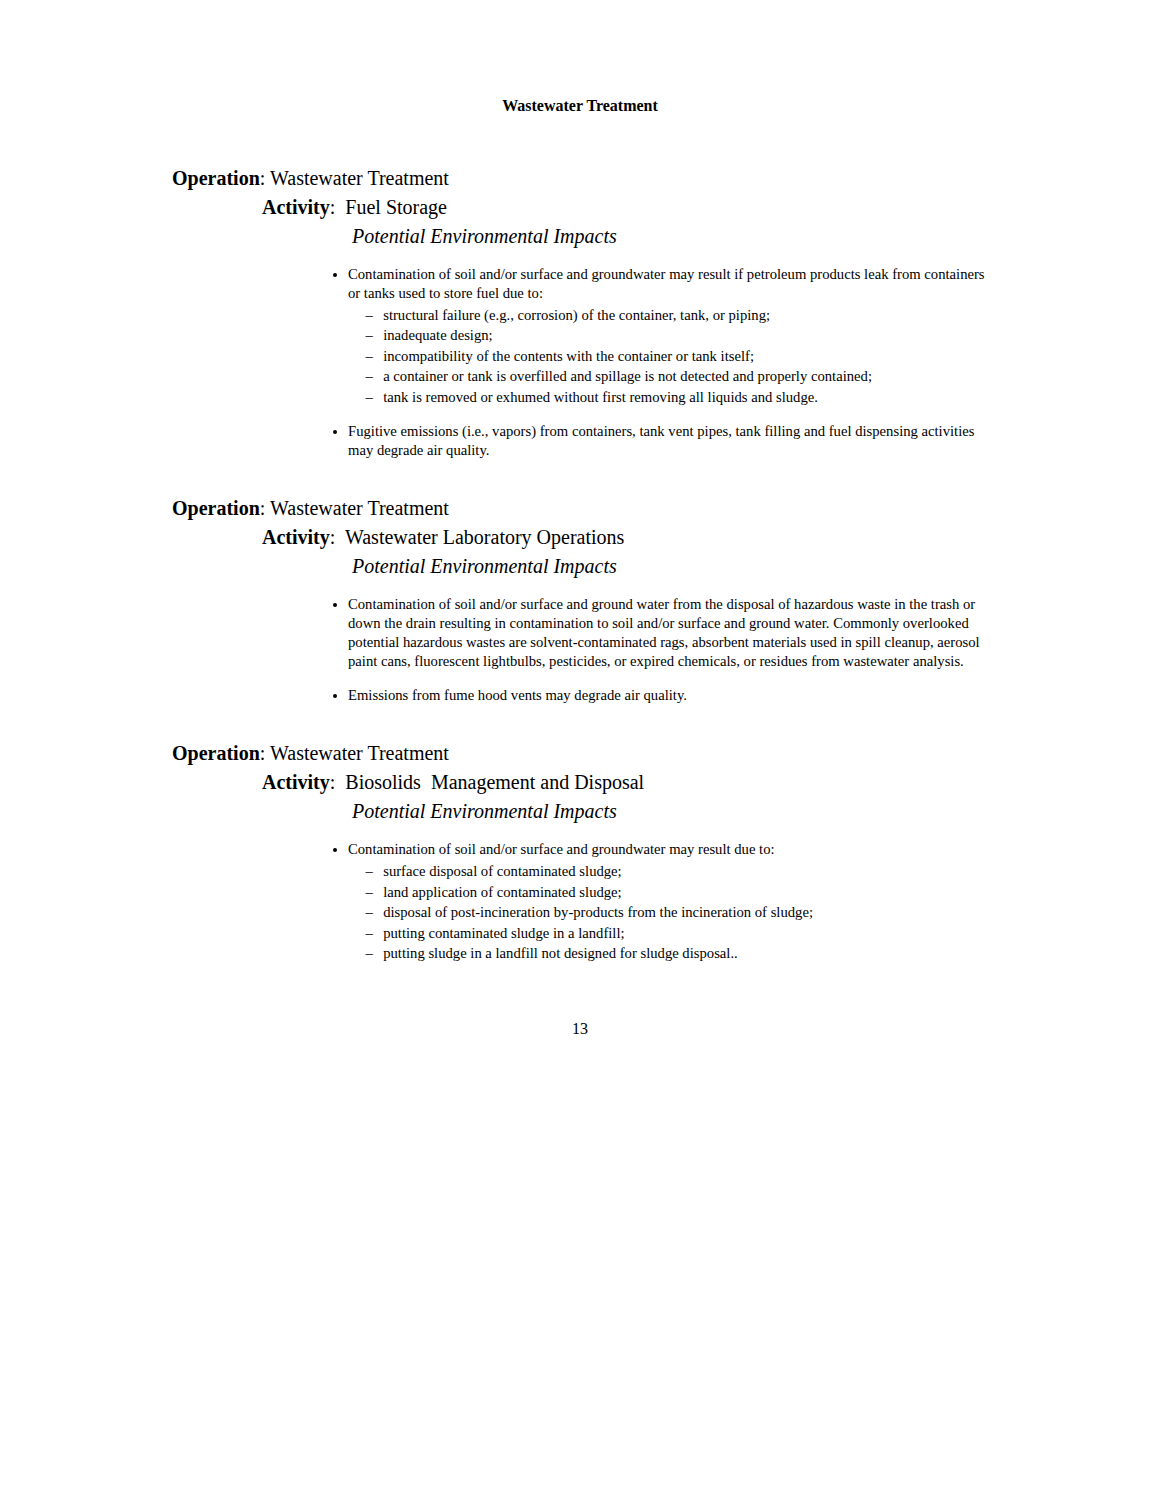Wastewater Treatment
Operation: Wastewater Treatment
Activity: Fuel Storage
Potential Environmental Impacts
Contamination of soil and/or surface and groundwater may result if petroleum products leak from containers or tanks used to store fuel due to:
structural failure (e.g., corrosion) of the container, tank, or piping;
inadequate design;
incompatibility of the contents with the container or tank itself;
a container or tank is overfilled and spillage is not detected and properly contained;
tank is removed or exhumed without first removing all liquids and sludge.
Fugitive emissions (i.e., vapors) from containers, tank vent pipes, tank filling and fuel dispensing activities may degrade air quality.
Operation: Wastewater Treatment
Activity: Wastewater Laboratory Operations
Potential Environmental Impacts
Contamination of soil and/or surface and ground water from the disposal of hazardous waste in the trash or down the drain resulting in contamination to soil and/or surface and ground water. Commonly overlooked potential hazardous wastes are solvent-contaminated rags, absorbent materials used in spill cleanup, aerosol paint cans, fluorescent lightbulbs, pesticides, or expired chemicals, or residues from wastewater analysis.
Emissions from fume hood vents may degrade air quality.
Operation: Wastewater Treatment
Activity: Biosolids Management and Disposal
Potential Environmental Impacts
Contamination of soil and/or surface and groundwater may result due to:
surface disposal of contaminated sludge;
land application of contaminated sludge;
disposal of post-incineration by-products from the incineration of sludge;
putting contaminated sludge in a landfill;
putting sludge in a landfill not designed for sludge disposal..
13